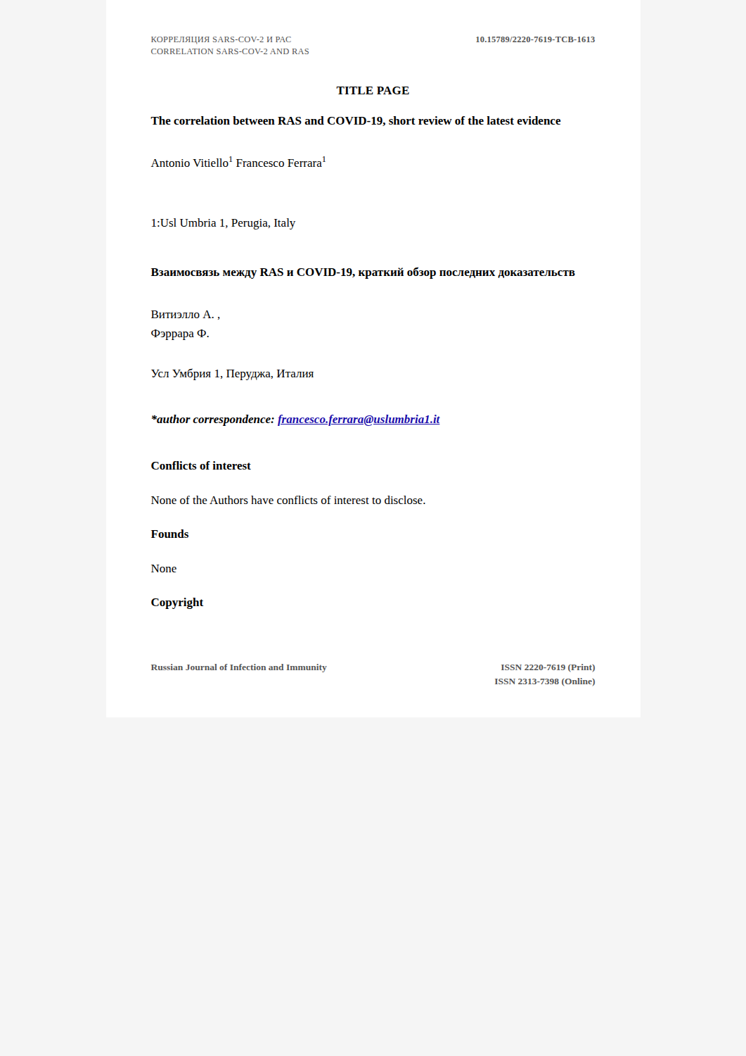КОРРЕЛЯЦИЯ SARS-COV-2 И РАС 10.15789/2220-7619-TCB-1613
CORRELATION SARS-COV-2 AND RAS
TITLE PAGE
The correlation between RAS and COVID-19, short review of the latest evidence
Antonio Vitiello1 Francesco Ferrara1
1:Usl Umbria 1, Perugia, Italy
Взаимосвязь между RAS и COVID-19, краткий обзор последних доказательств
Витиэлло А. ,
Фэррара Ф.
Усл Умбрия 1, Перуджа, Италия
*author correspondence: francesco.ferrara@uslumbria1.it
Conflicts of interest
None of the Authors have conflicts of interest to disclose.
Founds
None
Copyright
Russian Journal of Infection and Immunity ISSN 2220-7619 (Print)
ISSN 2313-7398 (Online)